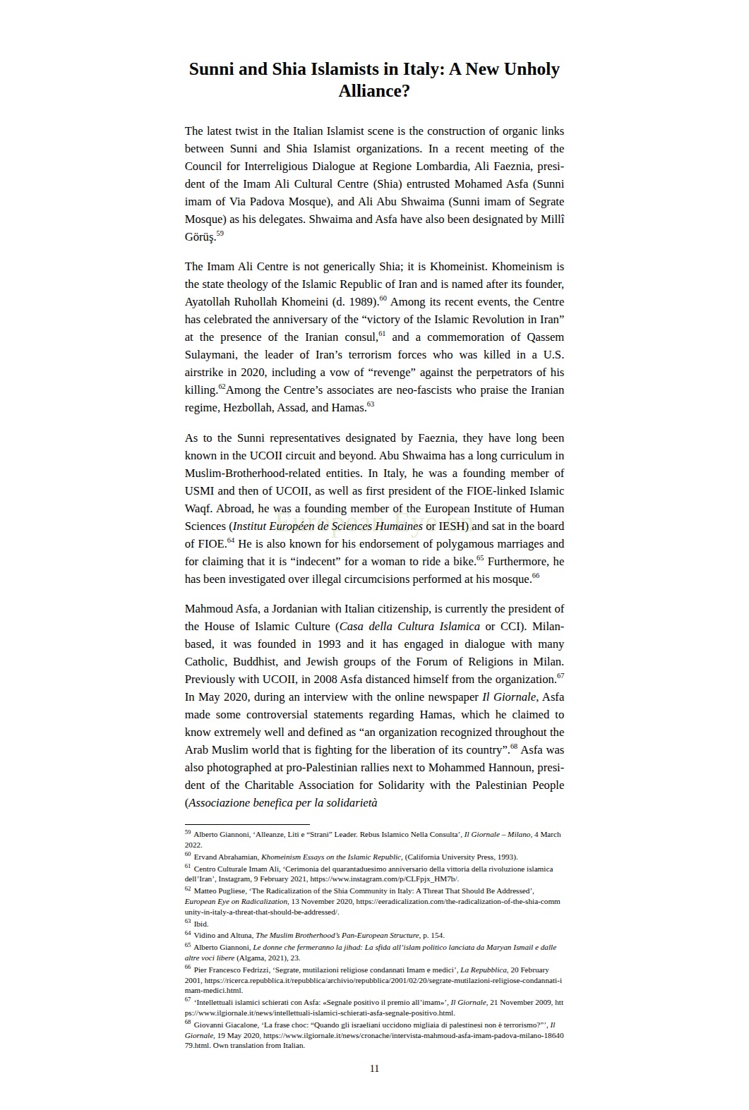European Eye on
Sunni and Shia Islamists in Italy: A New Unholy Alliance?
The latest twist in the Italian Islamist scene is the construction of organic links between Sunni and Shia Islamist organizations. In a recent meeting of the Council for Interreligious Dialogue at Regione Lombardia, Ali Faeznia, president of the Imam Ali Cultural Centre (Shia) entrusted Mohamed Asfa (Sunni imam of Via Padova Mosque), and Ali Abu Shwaima (Sunni imam of Segrate Mosque) as his delegates. Shwaima and Asfa have also been designated by Millî Görüş.59
The Imam Ali Centre is not generically Shia; it is Khomeinist. Khomeinism is the state theology of the Islamic Republic of Iran and is named after its founder, Ayatollah Ruhollah Khomeini (d. 1989).60 Among its recent events, the Centre has celebrated the anniversary of the “victory of the Islamic Revolution in Iran” at the presence of the Iranian consul,61 and a commemoration of Qassem Sulaymani, the leader of Iran’s terrorism forces who was killed in a U.S. airstrike in 2020, including a vow of “revenge” against the perpetrators of his killing.62Among the Centre’s associates are neo-fascists who praise the Iranian regime, Hezbollah, Assad, and Hamas.63
As to the Sunni representatives designated by Faeznia, they have long been known in the UCOII circuit and beyond. Abu Shwaima has a long curriculum in Muslim-Brotherhood-related entities. In Italy, he was a founding member of USMI and then of UCOII, as well as first president of the FIOE-linked Islamic Waqf. Abroad, he was a founding member of the European Institute of Human Sciences (Institut Européen de Sciences Humaines or IESH) and sat in the board of FIOE.64 He is also known for his endorsement of polygamous marriages and for claiming that it is “indecent” for a woman to ride a bike.65 Furthermore, he has been investigated over illegal circumcisions performed at his mosque.66
Mahmoud Asfa, a Jordanian with Italian citizenship, is currently the president of the House of Islamic Culture (Casa della Cultura Islamica or CCI). Milan-based, it was founded in 1993 and it has engaged in dialogue with many Catholic, Buddhist, and Jewish groups of the Forum of Religions in Milan. Previously with UCOII, in 2008 Asfa distanced himself from the organization.67 In May 2020, during an interview with the online newspaper Il Giornale, Asfa made some controversial statements regarding Hamas, which he claimed to know extremely well and defined as “an organization recognized throughout the Arab Muslim world that is fighting for the liberation of its country”.68 Asfa was also photographed at pro-Palestinian rallies next to Mohammed Hannoun, president of the Charitable Association for Solidarity with the Palestinian People (Associazione benefica per la solidarietà
59 Alberto Giannoni, ‘Alleanze, Liti e “Strani” Leader. Rebus Islamico Nella Consulta’, Il Giornale – Milano, 4 March 2022.
60 Ervand Abrahamian, Khomeinism Essays on the Islamic Republic, (California University Press, 1993).
61 Centro Culturale Imam Ali, ‘Cerimonia del quarantaduesimo anniversario della vittoria della rivoluzione islamica dell’Iran’, Instagram, 9 February 2021, https://www.instagram.com/p/CLFpjx_HM7b/.
62 Matteo Pugliese, ‘The Radicalization of the Shia Community in Italy: A Threat That Should Be Addressed’, European Eye on Radicalization, 13 November 2020, https://eeradicalization.com/the-radicalization-of-the-shia-community-in-italy-a-threat-that-should-be-addressed/.
63 Ibid.
64 Vidino and Altuna, The Muslim Brotherhood’s Pan-European Structure, p. 154.
65 Alberto Giannoni, Le donne che fermeranno la jihad: La sfida all’islam politico lanciata da Maryan Ismail e dalle altre voci libere (Algama, 2021), 23.
66 Pier Francesco Fedrizzi, ‘Segrate, mutilazioni religiose condannati Imam e medici’, La Repubblica, 20 February 2001, https://ricerca.repubblica.it/repubblica/archivio/repubblica/2001/02/20/segrate-mutilazioni-religiose-condannati-imam-medici.html.
67 ‘Intellettuali islamici schierati con Asfa: «Segnale positivo il premio all’imam»’, Il Giornale, 21 November 2009, https://www.ilgiornale.it/news/intellettuali-islamici-schierati-asfa-segnale-positivo.html.
68 Giovanni Giacalone, ‘La frase choc: “Quando gli israeliani uccidono migliaia di palestinesi non è terrorismo?”’, Il Giornale, 19 May 2020, https://www.ilgiornale.it/news/cronache/intervista-mahmoud-asfa-imam-padova-milano-1864079.html. Own translation from Italian.
11